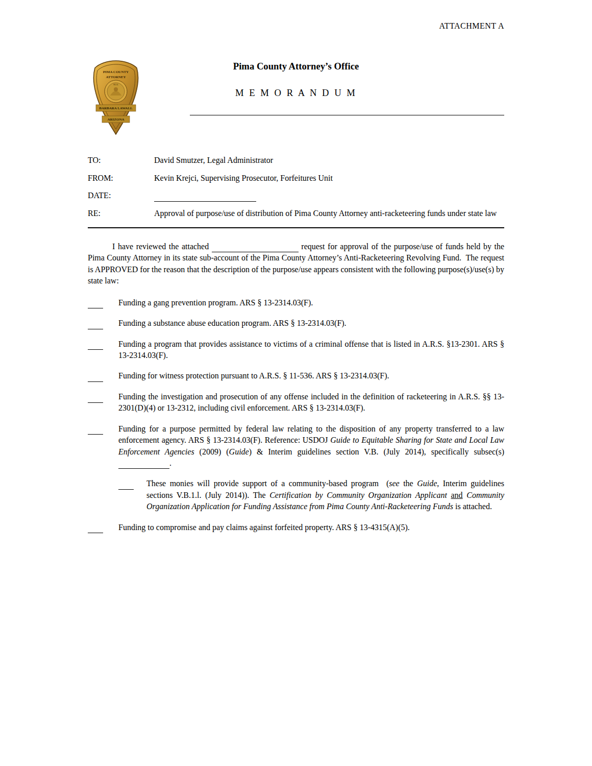ATTACHMENT A
PIMA COUNTY ATTORNEY SEAL BARBARA LAWALL ARIZONA
Pima County Attorney’s Office
M E M O R A N D U M
| TO: | David Smutzer, Legal Administrator |
| FROM: | Kevin Krejci, Supervising Prosecutor, Forfeitures Unit |
| DATE: | |
| RE: | Approval of purpose/use of distribution of Pima County Attorney anti-racketeering funds under state law |
I have reviewed the attached request for approval of the purpose/use of funds held by the Pima County Attorney in its state sub-account of the Pima County Attorney’s Anti-Racketeering Revolving Fund. The request is APPROVED for the reason that the description of the purpose/use appears consistent with the following purpose(s)/use(s) by state law:
Funding a gang prevention program. ARS § 13-2314.03(F).
Funding a substance abuse education program. ARS § 13-2314.03(F).
Funding a program that provides assistance to victims of a criminal offense that is listed in A.R.S. §13-2301. ARS § 13-2314.03(F).
Funding for witness protection pursuant to A.R.S. § 11-536. ARS § 13-2314.03(F).
Funding the investigation and prosecution of any offense included in the definition of racketeering in A.R.S. §§ 13-2301(D)(4) or 13-2312, including civil enforcement. ARS § 13-2314.03(F).
Funding for a purpose permitted by federal law relating to the disposition of any property transferred to a law enforcement agency. ARS § 13-2314.03(F). Reference: USDOJ Guide to Equitable Sharing for State and Local Law Enforcement Agencies (2009) (Guide) & Interim guidelines section V.B. (July 2014), specifically subsec(s) .
These monies will provide support of a community-based program (see the Guide, Interim guidelines sections V.B.1.l. (July 2014)). The Certification by Community Organization Applicant and Community Organization Application for Funding Assistance from Pima County Anti-Racketeering Funds is attached.
Funding to compromise and pay claims against forfeited property. ARS § 13-4315(A)(5).